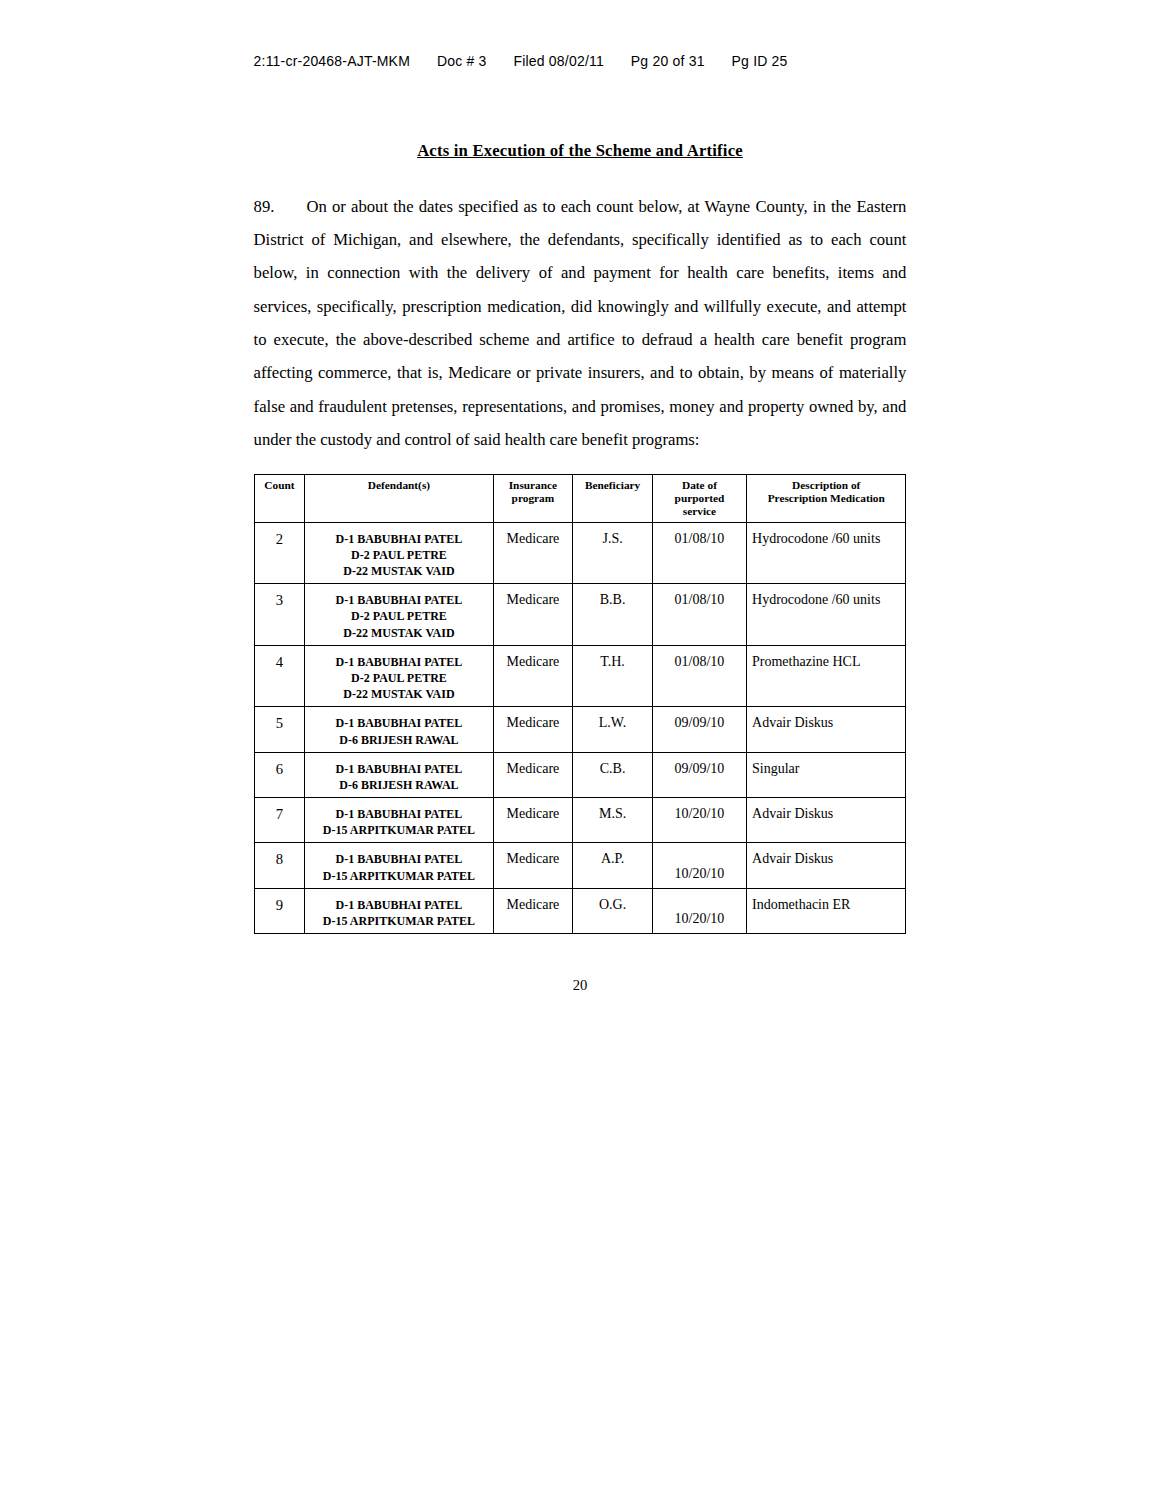2:11-cr-20468-AJT-MKM Doc # 3 Filed 08/02/11 Pg 20 of 31 Pg ID 25
Acts in Execution of the Scheme and Artifice
89. On or about the dates specified as to each count below, at Wayne County, in the Eastern District of Michigan, and elsewhere, the defendants, specifically identified as to each count below, in connection with the delivery of and payment for health care benefits, items and services, specifically, prescription medication, did knowingly and willfully execute, and attempt to execute, the above-described scheme and artifice to defraud a health care benefit program affecting commerce, that is, Medicare or private insurers, and to obtain, by means of materially false and fraudulent pretenses, representations, and promises, money and property owned by, and under the custody and control of said health care benefit programs:
| Count | Defendant(s) | Insurance program | Beneficiary | Date of purported service | Description of Prescription Medication |
| --- | --- | --- | --- | --- | --- |
| 2 | D-1 BABUBHAI PATEL D-2 PAUL PETRE D-22 MUSTAK VAID | Medicare | J.S. | 01/08/10 | Hydrocodone /60 units |
| 3 | D-1 BABUBHAI PATEL D-2 PAUL PETRE D-22 MUSTAK VAID | Medicare | B.B. | 01/08/10 | Hydrocodone /60 units |
| 4 | D-1 BABUBHAI PATEL D-2 PAUL PETRE D-22 MUSTAK VAID | Medicare | T.H. | 01/08/10 | Promethazine HCL |
| 5 | D-1 BABUBHAI PATEL D-6 BRIJESH RAWAL | Medicare | L.W. | 09/09/10 | Advair Diskus |
| 6 | D-1 BABUBHAI PATEL D-6 BRIJESH RAWAL | Medicare | C.B. | 09/09/10 | Singular |
| 7 | D-1 BABUBHAI PATEL D-15 ARPITKUMAR PATEL | Medicare | M.S. | 10/20/10 | Advair Diskus |
| 8 | D-1 BABUBHAI PATEL D-15 ARPITKUMAR PATEL | Medicare | A.P. | 10/20/10 | Advair Diskus |
| 9 | D-1 BABUBHAI PATEL D-15 ARPITKUMAR PATEL | Medicare | O.G. | 10/20/10 | Indomethacin ER |
20